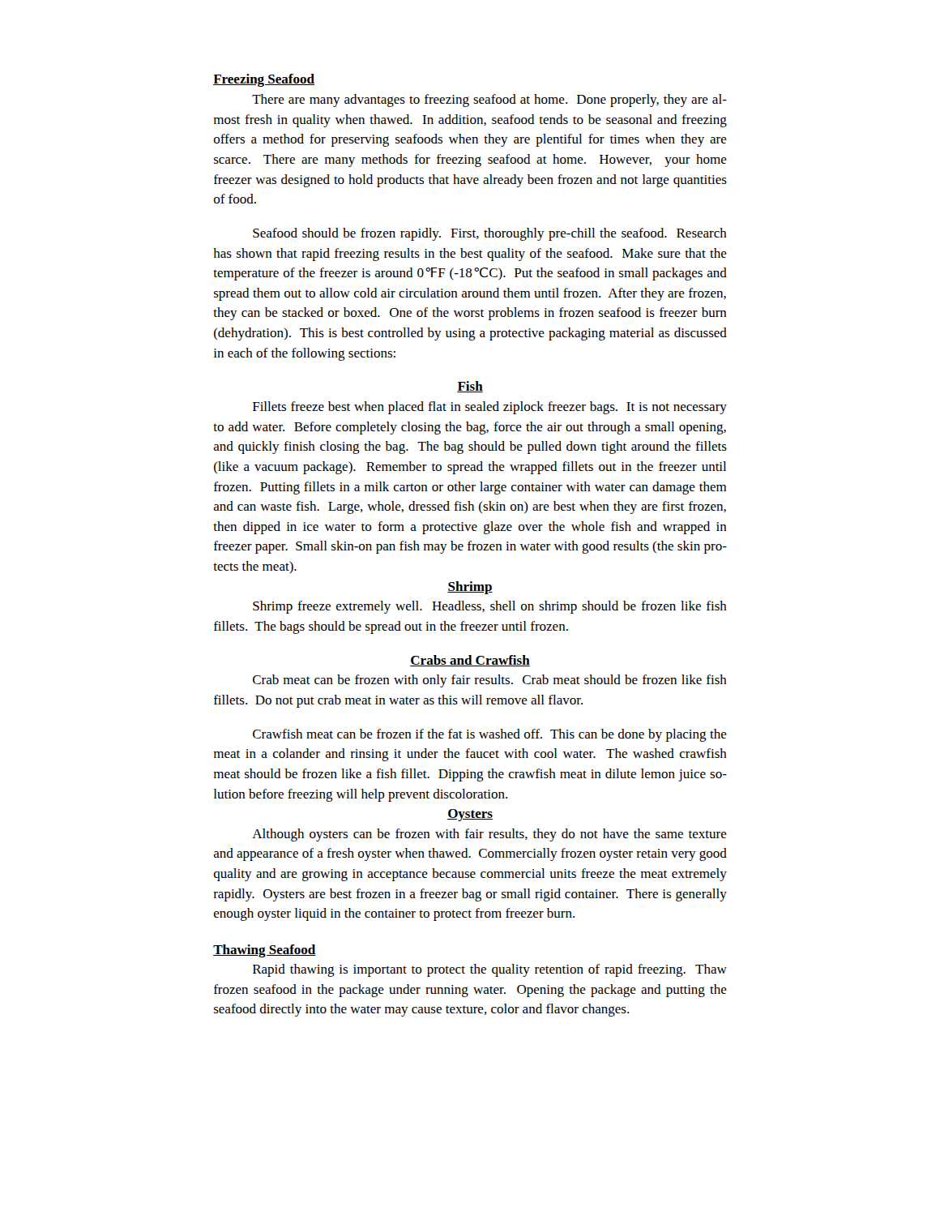Freezing Seafood
There are many advantages to freezing seafood at home. Done properly, they are almost fresh in quality when thawed. In addition, seafood tends to be seasonal and freezing offers a method for preserving seafoods when they are plentiful for times when they are scarce. There are many methods for freezing seafood at home. However, your home freezer was designed to hold products that have already been frozen and not large quantities of food.
Seafood should be frozen rapidly. First, thoroughly pre-chill the seafood. Research has shown that rapid freezing results in the best quality of the seafood. Make sure that the temperature of the freezer is around 0℉F (-18℃C). Put the seafood in small packages and spread them out to allow cold air circulation around them until frozen. After they are frozen, they can be stacked or boxed. One of the worst problems in frozen seafood is freezer burn (dehydration). This is best controlled by using a protective packaging material as discussed in each of the following sections:
Fish
Fillets freeze best when placed flat in sealed ziplock freezer bags. It is not necessary to add water. Before completely closing the bag, force the air out through a small opening, and quickly finish closing the bag. The bag should be pulled down tight around the fillets (like a vacuum package). Remember to spread the wrapped fillets out in the freezer until frozen. Putting fillets in a milk carton or other large container with water can damage them and can waste fish. Large, whole, dressed fish (skin on) are best when they are first frozen, then dipped in ice water to form a protective glaze over the whole fish and wrapped in freezer paper. Small skin-on pan fish may be frozen in water with good results (the skin protects the meat).
Shrimp
Shrimp freeze extremely well. Headless, shell on shrimp should be frozen like fish fillets. The bags should be spread out in the freezer until frozen.
Crabs and Crawfish
Crab meat can be frozen with only fair results. Crab meat should be frozen like fish fillets. Do not put crab meat in water as this will remove all flavor.
Crawfish meat can be frozen if the fat is washed off. This can be done by placing the meat in a colander and rinsing it under the faucet with cool water. The washed crawfish meat should be frozen like a fish fillet. Dipping the crawfish meat in dilute lemon juice solution before freezing will help prevent discoloration.
Oysters
Although oysters can be frozen with fair results, they do not have the same texture and appearance of a fresh oyster when thawed. Commercially frozen oyster retain very good quality and are growing in acceptance because commercial units freeze the meat extremely rapidly. Oysters are best frozen in a freezer bag or small rigid container. There is generally enough oyster liquid in the container to protect from freezer burn.
Thawing Seafood
Rapid thawing is important to protect the quality retention of rapid freezing. Thaw frozen seafood in the package under running water. Opening the package and putting the seafood directly into the water may cause texture, color and flavor changes.